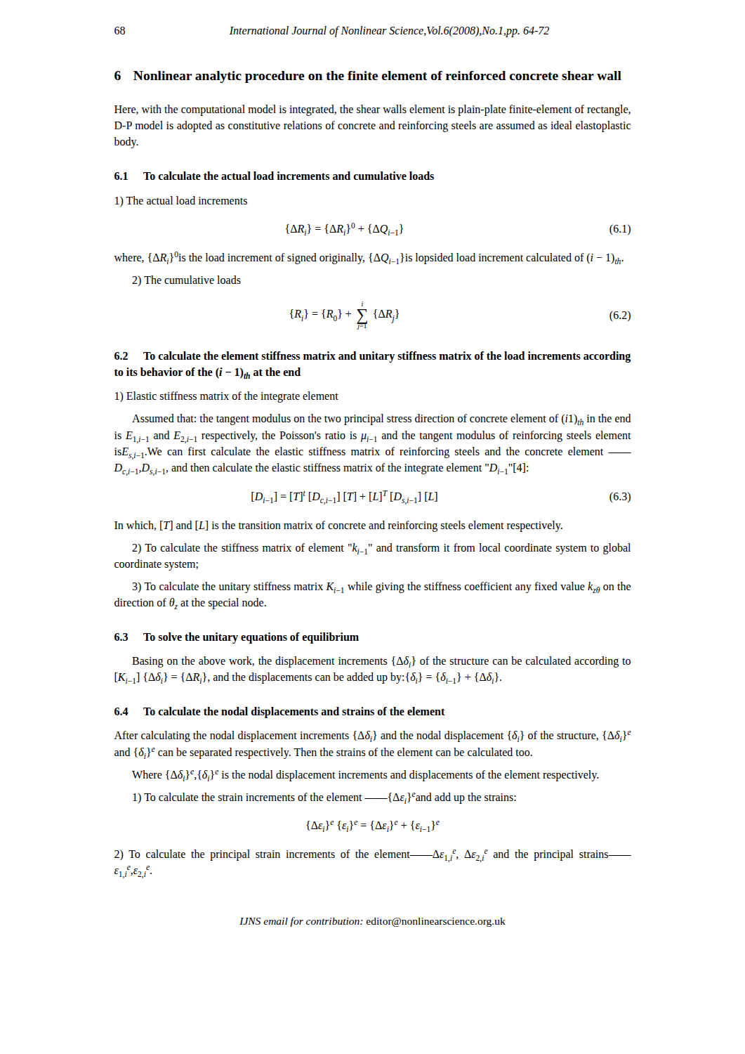68 International Journal of Nonlinear Science,Vol.6(2008),No.1,pp. 64-72
6 Nonlinear analytic procedure on the finite element of reinforced concrete shear wall
Here, with the computational model is integrated, the shear walls element is plain-plate finite-element of rectangle, D-P model is adopted as constitutive relations of concrete and reinforcing steels are assumed as ideal elastoplastic body.
6.1 To calculate the actual load increments and cumulative loads
1) The actual load increments
{ΔRi} = {ΔRi}0 + {ΔQi−1}
(6.1)
where, {ΔRi}0is the load increment of signed originally, {ΔQi−1}is lopsided load increment calculated of (i − 1)th.
2) The cumulative loads
{Ri} = {R0} + i∑j=1 {ΔRj}
(6.2)
6.2 To calculate the element stiffness matrix and unitary stiffness matrix of the load increments according to its behavior of the (i − 1)th at the end
1) Elastic stiffness matrix of the integrate element
Assumed that: the tangent modulus on the two principal stress direction of concrete element of (i1)th in the end is E1,i−1 and E2,i−1 respectively, the Poisson's ratio is μi−1 and the tangent modulus of reinforcing steels element isEs,i−1.We can first calculate the elastic stiffness matrix of reinforcing steels and the concrete element ——Dc,i−1,Ds,i−1, and then calculate the elastic stiffness matrix of the integrate element "Di−1"[4]:
[Di−1] = [T]t [Dc,i−1] [T] + [L]T [Ds,i−1] [L]
(6.3)
In which, [T] and [L] is the transition matrix of concrete and reinforcing steels element respectively.
2) To calculate the stiffness matrix of element "ki−1" and transform it from local coordinate system to global coordinate system;
3) To calculate the unitary stiffness matrix Ki−1 while giving the stiffness coefficient any fixed value kzθ on the direction of θz at the special node.
6.3 To solve the unitary equations of equilibrium
Basing on the above work, the displacement increments {Δδi} of the structure can be calculated according to [Ki−1] {Δδi} = {ΔRi}, and the displacements can be added up by:{δi} = {δi−1} + {Δδi}.
6.4 To calculate the nodal displacements and strains of the element
After calculating the nodal displacement increments {Δδi} and the nodal displacement {δi} of the structure, {Δδi}e and {δi}e can be separated respectively. Then the strains of the element can be calculated too.
Where {Δδi}e,{δi}e is the nodal displacement increments and displacements of the element respectively.
1) To calculate the strain increments of the element ——{Δεi}eand add up the strains:
{Δεi}e {εi}e = {Δεi}e + {εi−1}e
2) To calculate the principal strain increments of the element——Δε1,ie, Δε2,ie and the principal strains——ε1,ie,ε2,ie.
IJNS email for contribution: editor@nonlinearscience.org.uk